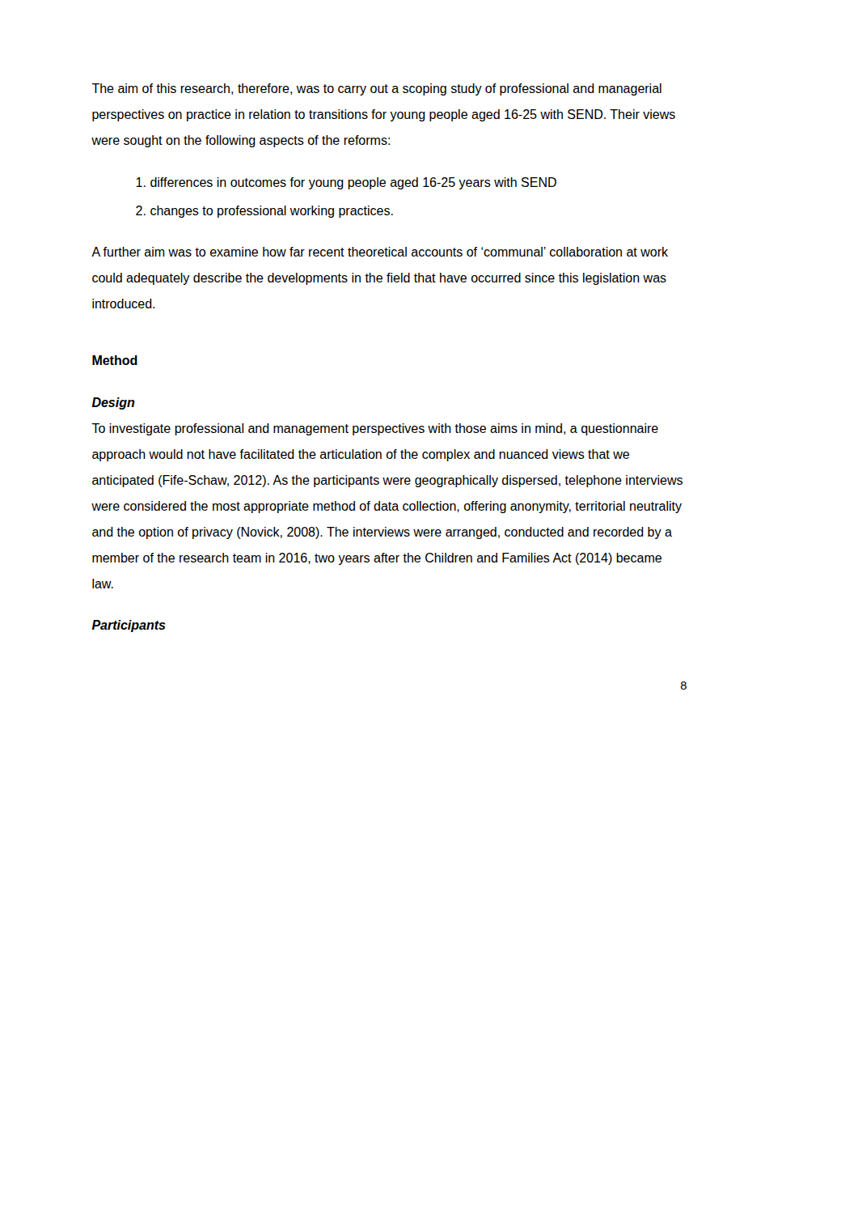The aim of this research, therefore, was to carry out a scoping study of professional and managerial perspectives on practice in relation to transitions for young people aged 16-25 with SEND. Their views were sought on the following aspects of the reforms:
differences in outcomes for young people aged 16-25 years with SEND
changes to professional working practices.
A further aim was to examine how far recent theoretical accounts of ‘communal’ collaboration at work could adequately describe the developments in the field that have occurred since this legislation was introduced.
Method
Design
To investigate professional and management perspectives with those aims in mind, a questionnaire approach would not have facilitated the articulation of the complex and nuanced views that we anticipated (Fife-Schaw, 2012). As the participants were geographically dispersed, telephone interviews were considered the most appropriate method of data collection, offering anonymity, territorial neutrality and the option of privacy (Novick, 2008). The interviews were arranged, conducted and recorded by a member of the research team in 2016, two years after the Children and Families Act (2014) became law.
Participants
8